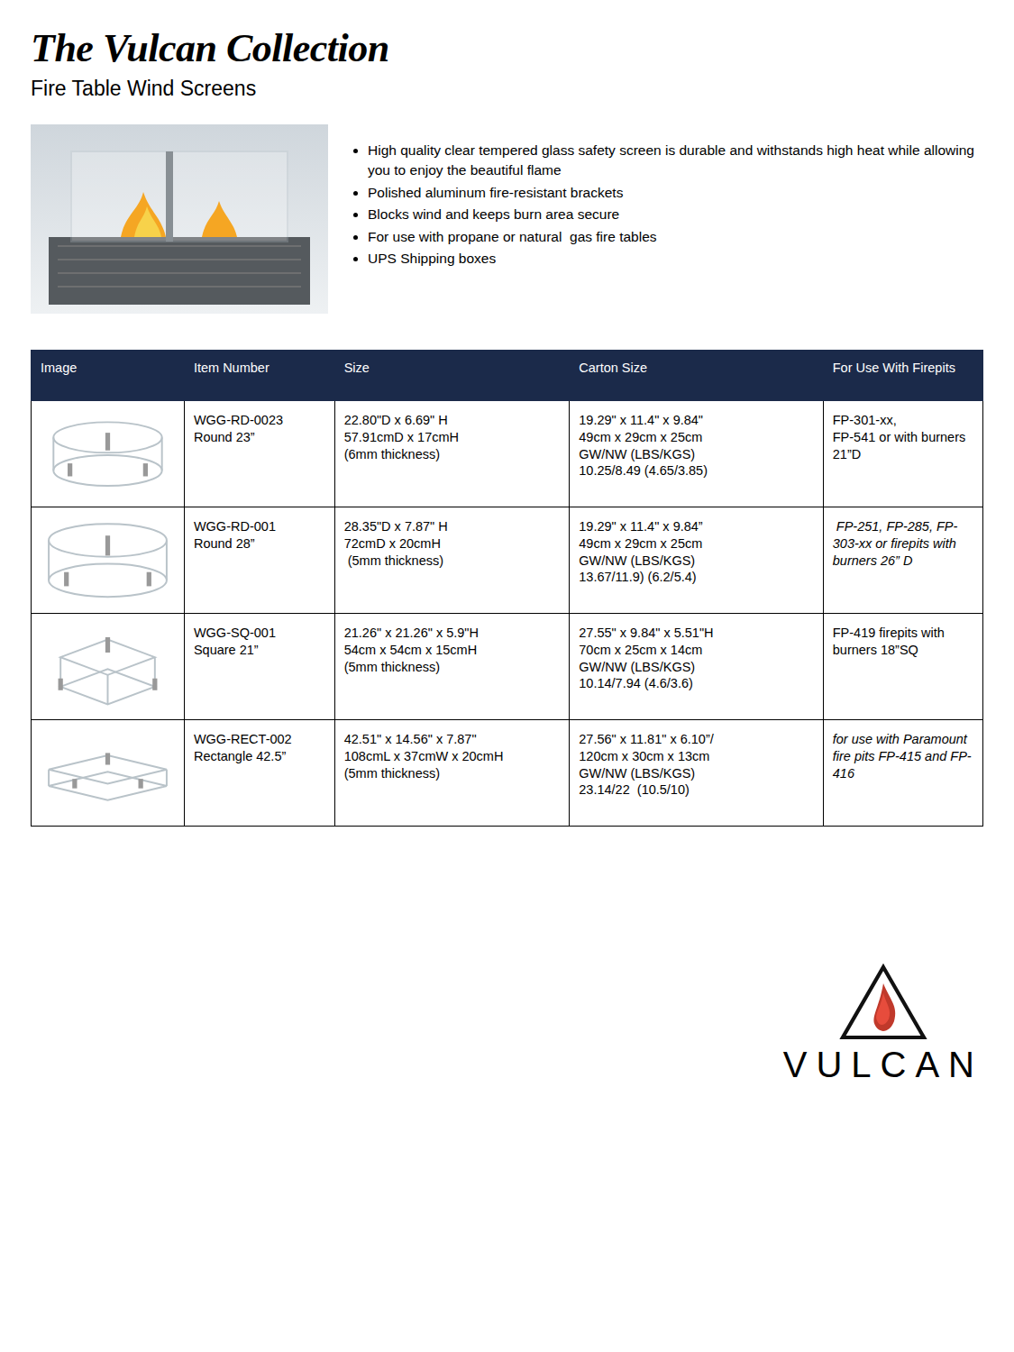The Vulcan Collection
Fire Table Wind Screens
High quality clear tempered glass safety screen is durable and withstands high heat while allowing you to enjoy the beautiful flame
Polished aluminum fire-resistant brackets
Blocks wind and keeps burn area secure
For use with propane or natural gas fire tables
UPS Shipping boxes
| Image | Item Number | Size | Carton Size | For Use With Firepits |
| --- | --- | --- | --- | --- |
| | WGG-RD-0023 Round 23” | 22.80"D x 6.69" H 57.91cmD x 17cmH (6mm thickness) | 19.29" x 11.4" x 9.84" 49cm x 29cm x 25cm GW/NW (LBS/KGS) 10.25/8.49 (4.65/3.85) | FP-301-xx, FP-541 or with burners 21”D |
| | WGG-RD-001 Round 28” | 28.35"D x 7.87" H 72cmD x 20cmH (5mm thickness) | 19.29" x 11.4" x 9.84” 49cm x 29cm x 25cm GW/NW (LBS/KGS) 13.67/11.9) (6.2/5.4) | FP-251, FP-285, FP-303-xx or firepits with burners 26” D |
| | WGG-SQ-001 Square 21” | 21.26" x 21.26" x 5.9"H 54cm x 54cm x 15cmH (5mm thickness) | 27.55" x 9.84" x 5.51"H 70cm x 25cm x 14cm GW/NW (LBS/KGS) 10.14/7.94 (4.6/3.6) | FP-419 firepits with burners 18”SQ |
| | WGG-RECT-002 Rectangle 42.5” | 42.51" x 14.56" x 7.87" 108cmL x 37cmW x 20cmH (5mm thickness) | 27.56" x 11.81" x 6.10”/ 120cm x 30cm x 13cm GW/NW (LBS/KGS) 23.14/22 (10.5/10) | for use with Paramount fire pits FP-415 and FP-416 |
VULCAN